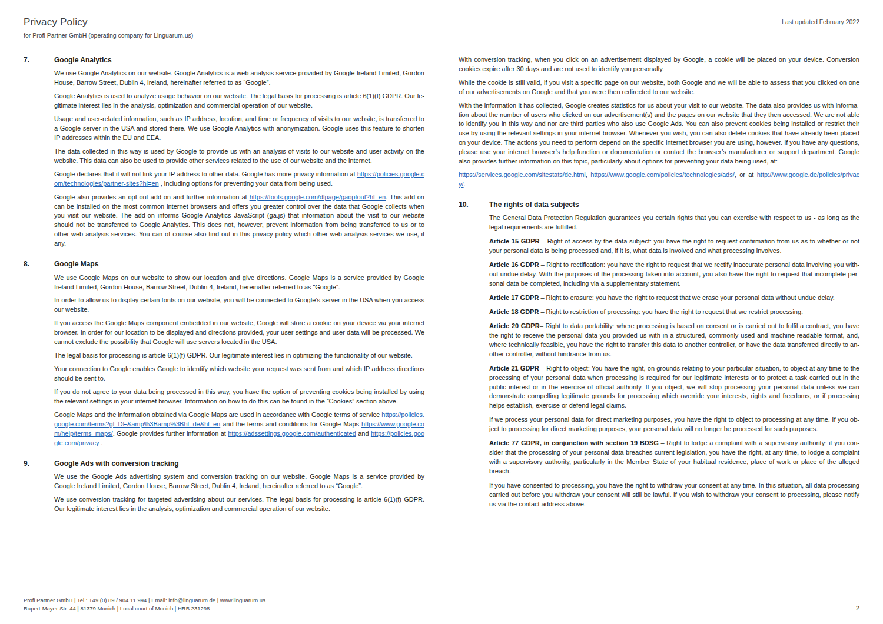Privacy Policy
for Profi Partner GmbH (operating company for Linguarum.us)
Last updated February 2022
7.
Google Analytics
We use Google Analytics on our website. Google Analytics is a web analysis service provided by Google Ireland Limited, Gordon House, Barrow Street, Dublin 4, Ireland, hereinafter referred to as “Google”.
Google Analytics is used to analyze usage behavior on our website. The legal basis for processing is article 6(1)(f) GDPR. Our legitimate interest lies in the analysis, optimization and commercial operation of our website.
Usage and user-related information, such as IP address, location, and time or frequency of visits to our website, is transferred to a Google server in the USA and stored there. We use Google Analytics with anonymization. Google uses this feature to shorten IP addresses within the EU and EEA.
The data collected in this way is used by Google to provide us with an analysis of visits to our website and user activity on the website. This data can also be used to provide other services related to the use of our website and the internet.
Google declares that it will not link your IP address to other data. Google has more privacy information at https://poli­cies.google.com/technologies/partner-sites?hl=en , including options for preventing your data from being used.
Google also provides an opt-out add-on and further information at https://tools.google.com/dlpage/gaoptout?hl=en. This add-on can be installed on the most common internet browsers and offers you greater control over the data that Google collects when you visit our website. The add-on informs Google Analytics JavaScript (ga.js) that information about the visit to our website should not be trans­ferred to Google Analytics. This does not, however, prevent information from being transferred to us or to other web analysis services. You can of course also find out in this privacy policy which other web analysis services we use, if any.
8.
Google Maps
We use Google Maps on our website to show our location and give directions. Google Maps is a service provided by Google Ireland Limited, Gordon House, Barrow Street, Dublin 4, Ireland, hereinafter referred to as “Google”.
In order to allow us to display certain fonts on our website, you will be connected to Google’s server in the USA when you access our website.
If you access the Google Maps component embedded in our website, Google will store a cookie on your device via your internet browser. In order for our location to be displayed and directions provided, your user settings and user data will be processed. We cannot exclude the possibility that Google will use servers located in the USA.
The legal basis for processing is article 6(1)(f) GDPR. Our legitimate interest lies in optimizing the functionality of our website.
Your connection to Google enables Google to identify which website your request was sent from and which IP address directions should be sent to.
If you do not agree to your data being processed in this way, you have the option of preventing cookies being installed by using the relevant settings in your internet browser. Information on how to do this can be found in the “Cookies” section above.
Google Maps and the information obtained via Google Maps are used in accordance with Google terms of service https://policies.google.com/terms?gl=DE&amp%3Bamp%3Bhl=de&hl=en and the terms and conditions for Google Maps https://www.google.com/help/terms_maps/. Google provides further information at https://adsset­tings.google.com/authenticated and https://policies.google.com/privacy .
9.
Google Ads with conversion tracking
We use the Google Ads advertising system and conversion tracking on our website. Google Maps is a service provided by Google Ireland Limited, Gordon House, Barrow Street, Dublin 4, Ireland, hereinafter referred to as “Google”.
We use conversion tracking for targeted advertising about our services. The legal basis for processing is article 6(1)(f) GDPR. Our legitimate interest lies in the analysis, optimization and commercial operation of our website.
With conversion tracking, when you click on an advertisement displayed by Google, a cookie will be placed on your device. Conversion cookies expire after 30 days and are not used to identify you personally.
While the cookie is still valid, if you visit a specific page on our website, both Google and we will be able to assess that you clicked on one of our advertisements on Google and that you were then redirected to our website.
With the information it has collected, Google creates statistics for us about your visit to our website. The data also provides us with information about the number of users who clicked on our advertisement(s) and the pages on our website that they then accessed. We are not able to identify you in this way and nor are third parties who also use Google Ads. You can also prevent cookies being installed or restrict their use by using the relevant settings in your internet browser. Whenever you wish, you can also delete cookies that have already been placed on your device. The actions you need to perform depend on the specific internet browser you are using, however. If you have any questions, please use your internet browser’s help function or documentation or contact the browser’s manufacturer or support department. Google also provides further information on this topic, particularly about options for preventing your data being used, at:
https://services.google.com/sitestats/de.html, https://www.google.com/policies/technologies/ads/, or at http://www.google.de/policies/privacy/.
10.
The rights of data subjects
The General Data Protection Regulation guarantees you certain rights that you can exercise with respect to us - as long as the legal requirements are fulfilled.
Article 15 GDPR – Right of access by the data subject: you have the right to request confirmation from us as to whether or not your personal data is being processed and, if it is, what data is involved and what processing involves.
Article 16 GDPR – Right to rectification: you have the right to request that we rectify inaccurate personal data involving you without undue delay. With the purposes of the processing taken into account, you also have the right to request that incomplete personal data be completed, including via a supplementary statement.
Article 17 GDPR – Right to erasure: you have the right to request that we erase your personal data without undue delay.
Article 18 GDPR – Right to restriction of processing: you have the right to request that we restrict processing.
Article 20 GDPR– Right to data portability: where processing is based on consent or is carried out to fulfil a contract, you have the right to receive the personal data you provided us with in a structured, commonly used and machine-readable format, and, where technically feasible, you have the right to transfer this data to another con­troller, or have the data transferred directly to another controller, without hindrance from us.
Article 21 GDPR – Right to object: You have the right, on grounds relating to your particular situation, to object at any time to the processing of your personal data when processing is required for our legitimate interests or to protect a task carried out in the public interest or in the exercise of official authority. If you object, we will stop processing your personal data unless we can demonstrate compelling legitimate grounds for processing which override your interests, rights and freedoms, or if processing helps establish, exercise or defend legal claims.
If we process your personal data for direct marketing purposes, you have the right to object to processing at any time. If you object to processing for direct marketing purposes, your personal data will no longer be processed for such purposes.
Article 77 GDPR, in conjunction with section 19 BDSG – Right to lodge a complaint with a supervisory author­ity: if you consider that the processing of your personal data breaches current legislation, you have the right, at any time, to lodge a complaint with a supervisory authority, particularly in the Member State of your habitual residence, place of work or place of the alleged breach.
If you have consented to processing, you have the right to withdraw your consent at any time. In this situation, all data processing carried out before you withdraw your consent will still be lawful. If you wish to withdraw your consent to processing, please notify us via the contact address above.
Profi Partner GmbH | Tel.: +49 (0) 89 / 904 11 994 | Email: info@linguarum.de | www.linguarum.us
Rupert-Mayer-Str. 44 | 81379 Munich | Local court of Munich | HRB 231298
2